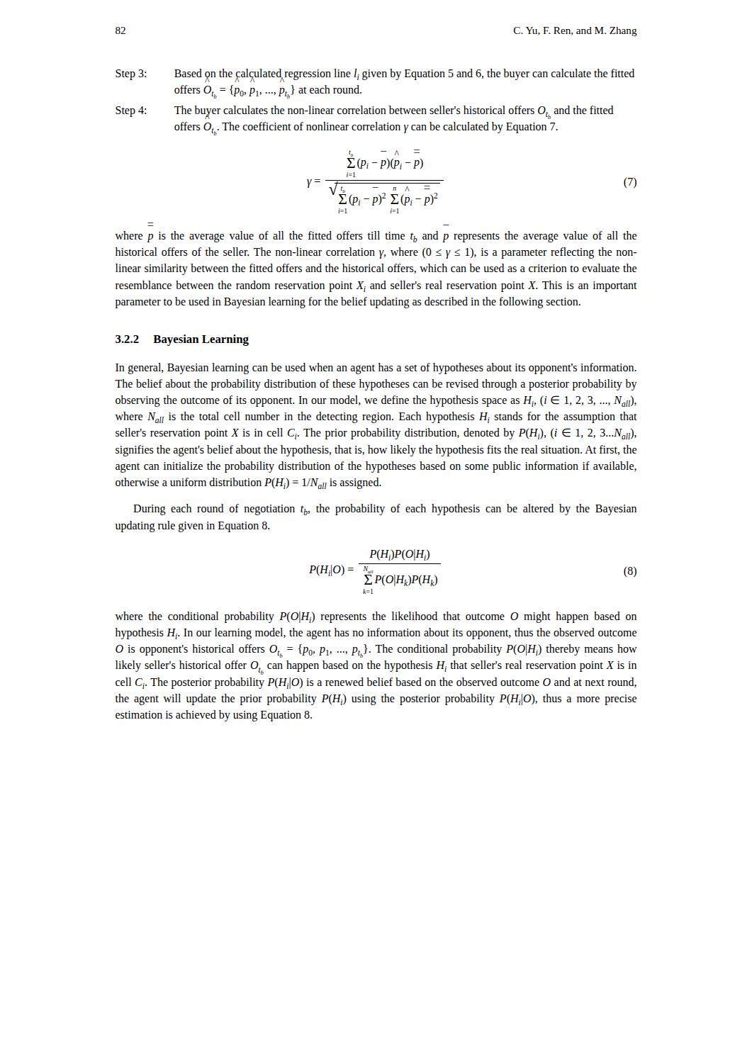82 C. Yu, F. Ren, and M. Zhang
Step 3:
Based on the calculated regression line li given by Equation 5 and 6, the buyer can calculate the fitted offers Otb = {p0, p1, ..., ptb} at each round.
Step 4:
The buyer calculates the non-linear correlation between seller's historical offers Otb and the fitted offers Otb. The coefficient of nonlinear correlation γ can be calculated by Equation 7.
γ = tb Σi=1(pi − p)(pi − p) tb Σi=1(pi − p)2 nΣi=1(pi − p)2
(7)
where p is the average value of all the fitted offers till time tb and p represents the average value of all the historical offers of the seller. The non-linear correlation γ, where (0 ≤ γ ≤ 1), is a parameter reflecting the non-linear similarity between the fitted offers and the historical offers, which can be used as a criterion to evaluate the resemblance between the random reservation point Xi and seller's real reservation point X. This is an important parameter to be used in Bayesian learning for the belief updating as described in the following section.
3.2.2 Bayesian Learning
In general, Bayesian learning can be used when an agent has a set of hypotheses about its opponent's information. The belief about the probability distribution of these hypotheses can be revised through a posterior probability by observing the outcome of its opponent. In our model, we define the hypothesis space as Hi, (i ∈ 1, 2, 3, ..., Nall), where Nall is the total cell number in the detecting region. Each hypothesis Hi stands for the assumption that seller's reservation point X is in cell Ci. The prior probability distribution, denoted by P(Hi), (i ∈ 1, 2, 3...Nall), signifies the agent's belief about the hypothesis, that is, how likely the hypothesis fits the real situation. At first, the agent can initialize the probability distribution of the hypotheses based on some public information if available, otherwise a uniform distribution P(Hi) = 1/Nall is assigned.
During each round of negotiation tb, the probability of each hypothesis can be altered by the Bayesian updating rule given in Equation 8.
P(Hi|O) = P(Hi)P(O|Hi) Nall Σk=1 P(O|Hk)P(Hk)
(8)
where the conditional probability P(O|Hi) represents the likelihood that outcome O might happen based on hypothesis Hi. In our learning model, the agent has no information about its opponent, thus the observed outcome O is opponent's historical offers Otb = {p0, p1, ..., ptb}. The conditional probability P(O|Hi) thereby means how likely seller's historical offer Otb can happen based on the hypothesis Hi that seller's real reservation point X is in cell Ci. The posterior probability P(Hi|O) is a renewed belief based on the observed outcome O and at next round, the agent will update the prior probability P(Hi) using the posterior probability P(Hi|O), thus a more precise estimation is achieved by using Equation 8.